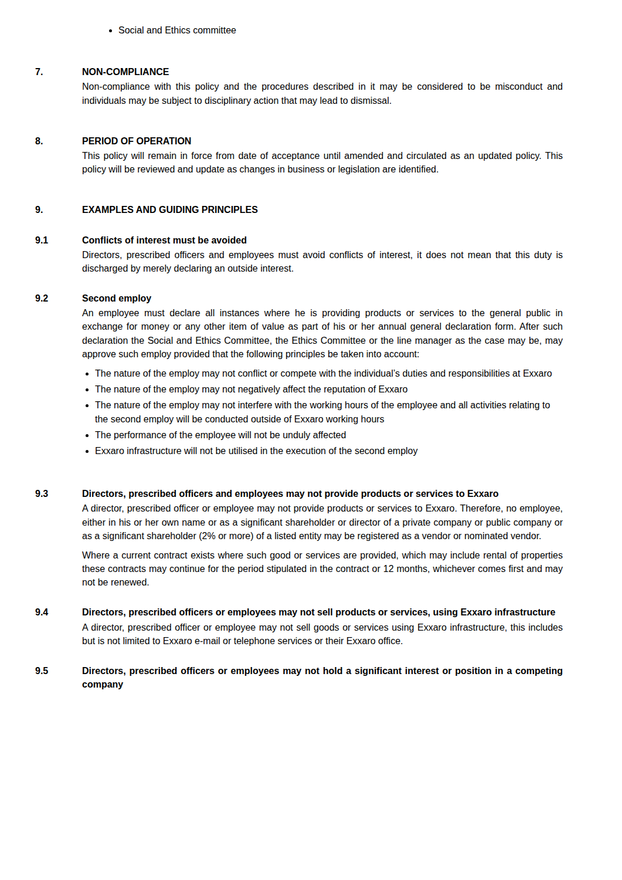Social and Ethics committee
7.
NON-COMPLIANCE
Non-compliance with this policy and the procedures described in it may be considered to be misconduct and individuals may be subject to disciplinary action that may lead to dismissal.
8.
PERIOD OF OPERATION
This policy will remain in force from date of acceptance until amended and circulated as an updated policy. This policy will be reviewed and update as changes in business or legislation are identified.
9.
EXAMPLES AND GUIDING PRINCIPLES
9.1
Conflicts of interest must be avoided
Directors, prescribed officers and employees must avoid conflicts of interest, it does not mean that this duty is discharged by merely declaring an outside interest.
9.2
Second employ
An employee must declare all instances where he is providing products or services to the general public in exchange for money or any other item of value as part of his or her annual general declaration form. After such declaration the Social and Ethics Committee, the Ethics Committee or the line manager as the case may be, may approve such employ provided that the following principles be taken into account:
The nature of the employ may not conflict or compete with the individual’s duties and responsibilities at Exxaro
The nature of the employ may not negatively affect the reputation of Exxaro
The nature of the employ may not interfere with the working hours of the employee and all activities relating to the second employ will be conducted outside of Exxaro working hours
The performance of the employee will not be unduly affected
Exxaro infrastructure will not be utilised in the execution of the second employ
9.3
Directors, prescribed officers and employees may not provide products or services to Exxaro
A director, prescribed officer or employee may not provide products or services to Exxaro. Therefore, no employee, either in his or her own name or as a significant shareholder or director of a private company or public company or as a significant shareholder (2% or more) of a listed entity may be registered as a vendor or nominated vendor.
Where a current contract exists where such good or services are provided, which may include rental of properties these contracts may continue for the period stipulated in the contract or 12 months, whichever comes first and may not be renewed.
9.4
Directors, prescribed officers or employees may not sell products or services, using Exxaro infrastructure
A director, prescribed officer or employee may not sell goods or services using Exxaro infrastructure, this includes but is not limited to Exxaro e-mail or telephone services or their Exxaro office.
9.5
Directors, prescribed officers or employees may not hold a significant interest or position in a competing company